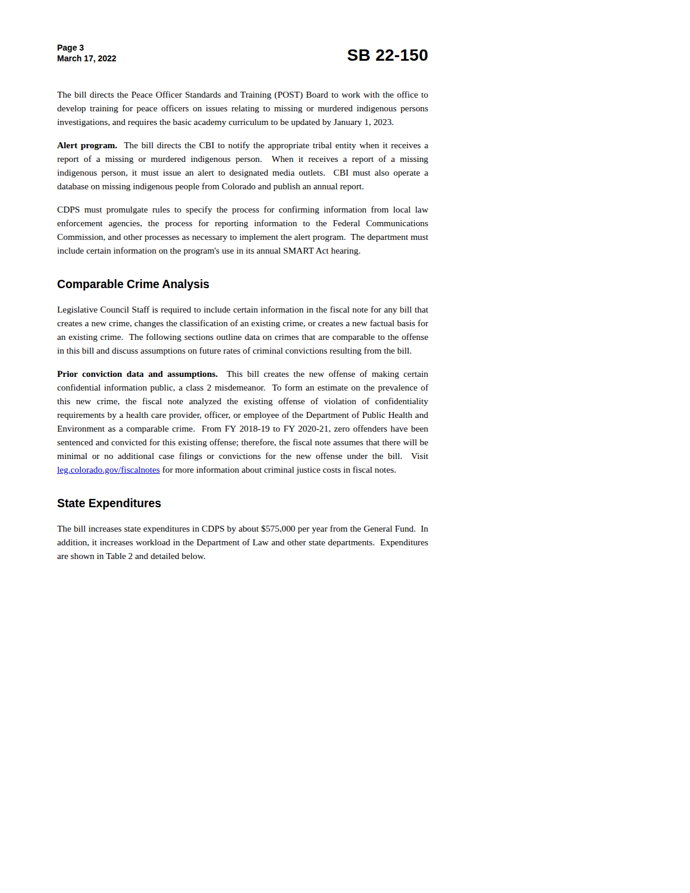Page 3
March 17, 2022
SB 22-150
The bill directs the Peace Officer Standards and Training (POST) Board to work with the office to develop training for peace officers on issues relating to missing or murdered indigenous persons investigations, and requires the basic academy curriculum to be updated by January 1, 2023.
Alert program. The bill directs the CBI to notify the appropriate tribal entity when it receives a report of a missing or murdered indigenous person. When it receives a report of a missing indigenous person, it must issue an alert to designated media outlets. CBI must also operate a database on missing indigenous people from Colorado and publish an annual report.
CDPS must promulgate rules to specify the process for confirming information from local law enforcement agencies, the process for reporting information to the Federal Communications Commission, and other processes as necessary to implement the alert program. The department must include certain information on the program's use in its annual SMART Act hearing.
Comparable Crime Analysis
Legislative Council Staff is required to include certain information in the fiscal note for any bill that creates a new crime, changes the classification of an existing crime, or creates a new factual basis for an existing crime. The following sections outline data on crimes that are comparable to the offense in this bill and discuss assumptions on future rates of criminal convictions resulting from the bill.
Prior conviction data and assumptions. This bill creates the new offense of making certain confidential information public, a class 2 misdemeanor. To form an estimate on the prevalence of this new crime, the fiscal note analyzed the existing offense of violation of confidentiality requirements by a health care provider, officer, or employee of the Department of Public Health and Environment as a comparable crime. From FY 2018-19 to FY 2020-21, zero offenders have been sentenced and convicted for this existing offense; therefore, the fiscal note assumes that there will be minimal or no additional case filings or convictions for the new offense under the bill. Visit leg.colorado.gov/fiscalnotes for more information about criminal justice costs in fiscal notes.
State Expenditures
The bill increases state expenditures in CDPS by about $575,000 per year from the General Fund. In addition, it increases workload in the Department of Law and other state departments. Expenditures are shown in Table 2 and detailed below.